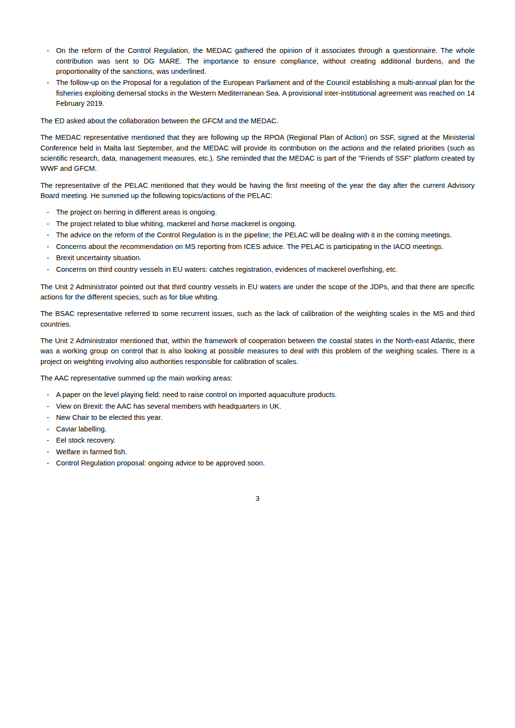On the reform of the Control Regulation, the MEDAC gathered the opinion of it associates through a questionnaire. The whole contribution was sent to DG MARE. The importance to ensure compliance, without creating additional burdens, and the proportionality of the sanctions, was underlined.
The follow-up on the Proposal for a regulation of the European Parliament and of the Council establishing a multi-annual plan for the fisheries exploiting demersal stocks in the Western Mediterranean Sea. A provisional inter-institutional agreement was reached on 14 February 2019.
The ED asked about the collaboration between the GFCM and the MEDAC.
The MEDAC representative mentioned that they are following up the RPOA (Regional Plan of Action) on SSF, signed at the Ministerial Conference held in Malta last September, and the MEDAC will provide its contribution on the actions and the related priorities (such as scientific research, data, management measures, etc.). She reminded that the MEDAC is part of the "Friends of SSF" platform created by WWF and GFCM.
The representative of the PELAC mentioned that they would be having the first meeting of the year the day after the current Advisory Board meeting. He summed up the following topics/actions of the PELAC:
The project on herring in different areas is ongoing.
The project related to blue whiting, mackerel and horse mackerel is ongoing.
The advice on the reform of the Control Regulation is in the pipeline; the PELAC will be dealing with it in the coming meetings.
Concerns about the recommendation on MS reporting from ICES advice. The PELAC is participating in the IACO meetings.
Brexit uncertainty situation.
Concerns on third country vessels in EU waters: catches registration, evidences of mackerel overfishing, etc.
The Unit 2 Administrator pointed out that third country vessels in EU waters are under the scope of the JDPs, and that there are specific actions for the different species, such as for blue whiting.
The BSAC representative referred to some recurrent issues, such as the lack of calibration of the weighting scales in the MS and third countries.
The Unit 2 Administrator mentioned that, within the framework of cooperation between the coastal states in the North-east Atlantic, there was a working group on control that is also looking at possible measures to deal with this problem of the weighing scales. There is a project on weighting involving also authorities responsible for calibration of scales.
The AAC representative summed up the main working areas:
A paper on the level playing field: need to raise control on imported aquaculture products.
View on Brexit: the AAC has several members with headquarters in UK.
New Chair to be elected this year.
Caviar labelling.
Eel stock recovery.
Welfare in farmed fish.
Control Regulation proposal: ongoing advice to be approved soon.
3